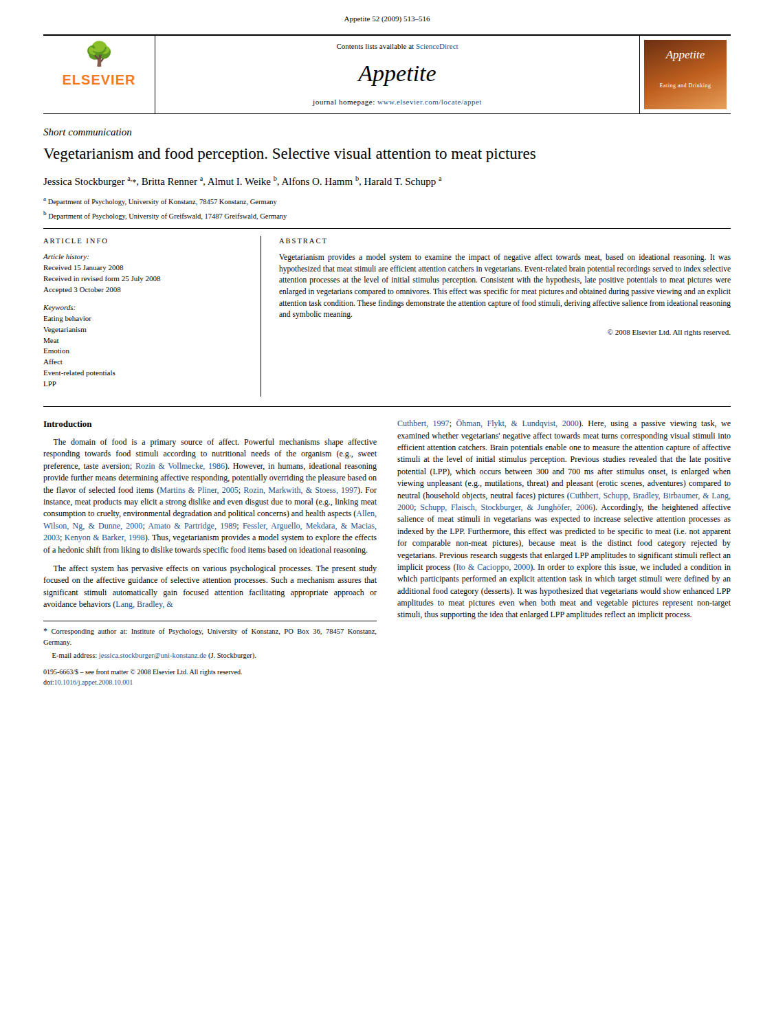Appetite 52 (2009) 513–516
🌳
ELSEVIER
Contents lists available at ScienceDirect
Appetite
journal homepage: www.elsevier.com/locate/appet
Appetite
Eating and Drinking
Short communication
Vegetarianism and food perception. Selective visual attention to meat pictures
Jessica Stockburger a,*, Britta Renner a, Almut I. Weike b, Alfons O. Hamm b, Harald T. Schupp a
a Department of Psychology, University of Konstanz, 78457 Konstanz, Germany
b Department of Psychology, University of Greifswald, 17487 Greifswald, Germany
Article info
Article history:
Received 15 January 2008
Received in revised form 25 July 2008
Accepted 3 October 2008
Keywords:
Eating behavior
Vegetarianism
Meat
Emotion
Affect
Event-related potentials
LPP
Abstract
Vegetarianism provides a model system to examine the impact of negative affect towards meat, based on ideational reasoning. It was hypothesized that meat stimuli are efficient attention catchers in vegetarians. Event-related brain potential recordings served to index selective attention processes at the level of initial stimulus perception. Consistent with the hypothesis, late positive potentials to meat pictures were enlarged in vegetarians compared to omnivores. This effect was specific for meat pictures and obtained during passive viewing and an explicit attention task condition. These findings demonstrate the attention capture of food stimuli, deriving affective salience from ideational reasoning and symbolic meaning.
© 2008 Elsevier Ltd. All rights reserved.
Introduction
The domain of food is a primary source of affect. Powerful mechanisms shape affective responding towards food stimuli according to nutritional needs of the organism (e.g., sweet preference, taste aversion; Rozin & Vollmecke, 1986). However, in humans, ideational reasoning provide further means determining affective responding, potentially overriding the pleasure based on the flavor of selected food items (Martins & Pliner, 2005; Rozin, Markwith, & Stoess, 1997). For instance, meat products may elicit a strong dislike and even disgust due to moral (e.g., linking meat consumption to cruelty, environmental degradation and political concerns) and health aspects (Allen, Wilson, Ng, & Dunne, 2000; Amato & Partridge, 1989; Fessler, Arguello, Mekdara, & Macias, 2003; Kenyon & Barker, 1998). Thus, vegetarianism provides a model system to explore the effects of a hedonic shift from liking to dislike towards specific food items based on ideational reasoning.
The affect system has pervasive effects on various psychological processes. The present study focused on the affective guidance of selective attention processes. Such a mechanism assures that significant stimuli automatically gain focused attention facilitating appropriate approach or avoidance behaviors (Lang, Bradley, &
* Corresponding author at: Institute of Psychology, University of Konstanz, PO Box 36, 78457 Konstanz, Germany.
E-mail address: jessica.stockburger@uni-konstanz.de (J. Stockburger).
0195-6663/$ – see front matter © 2008 Elsevier Ltd. All rights reserved.
doi:10.1016/j.appet.2008.10.001
Cuthbert, 1997; Öhman, Flykt, & Lundqvist, 2000). Here, using a passive viewing task, we examined whether vegetarians' negative affect towards meat turns corresponding visual stimuli into efficient attention catchers. Brain potentials enable one to measure the attention capture of affective stimuli at the level of initial stimulus perception. Previous studies revealed that the late positive potential (LPP), which occurs between 300 and 700 ms after stimulus onset, is enlarged when viewing unpleasant (e.g., mutilations, threat) and pleasant (erotic scenes, adventures) compared to neutral (household objects, neutral faces) pictures (Cuthbert, Schupp, Bradley, Birbaumer, & Lang, 2000; Schupp, Flaisch, Stockburger, & Junghöfer, 2006). Accordingly, the heightened affective salience of meat stimuli in vegetarians was expected to increase selective attention processes as indexed by the LPP. Furthermore, this effect was predicted to be specific to meat (i.e. not apparent for comparable non-meat pictures), because meat is the distinct food category rejected by vegetarians. Previous research suggests that enlarged LPP amplitudes to significant stimuli reflect an implicit process (Ito & Cacioppo, 2000). In order to explore this issue, we included a condition in which participants performed an explicit attention task in which target stimuli were defined by an additional food category (desserts). It was hypothesized that vegetarians would show enhanced LPP amplitudes to meat pictures even when both meat and vegetable pictures represent non-target stimuli, thus supporting the idea that enlarged LPP amplitudes reflect an implicit process.